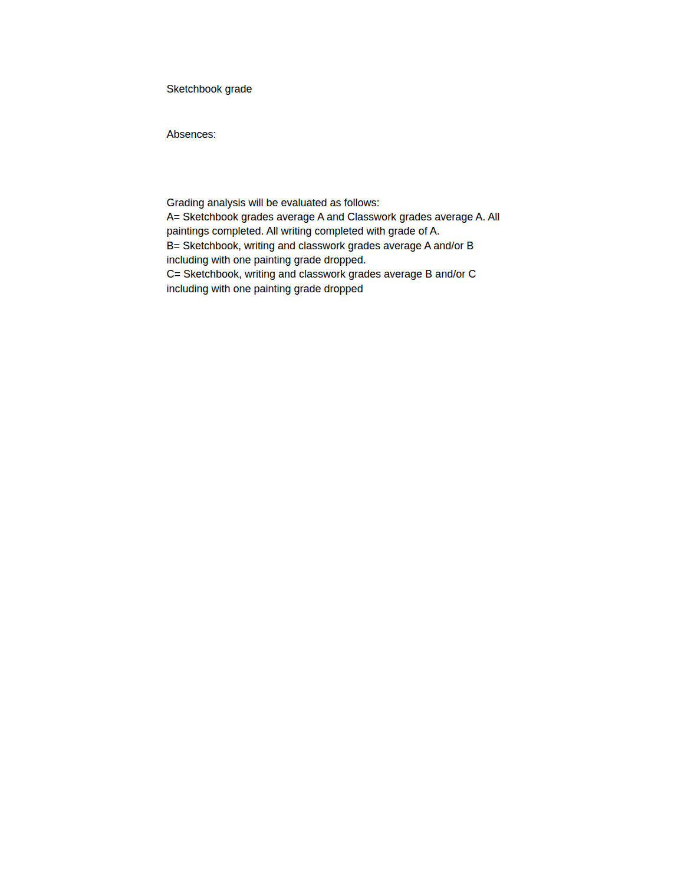Sketchbook grade
Absences:
Grading analysis will be evaluated as follows:
A= Sketchbook grades average A and Classwork grades average A. All paintings completed. All writing completed with grade of A.
B= Sketchbook, writing and classwork grades average A and/or B including with one painting grade dropped.
C= Sketchbook, writing and classwork grades average B and/or C including with one painting grade dropped